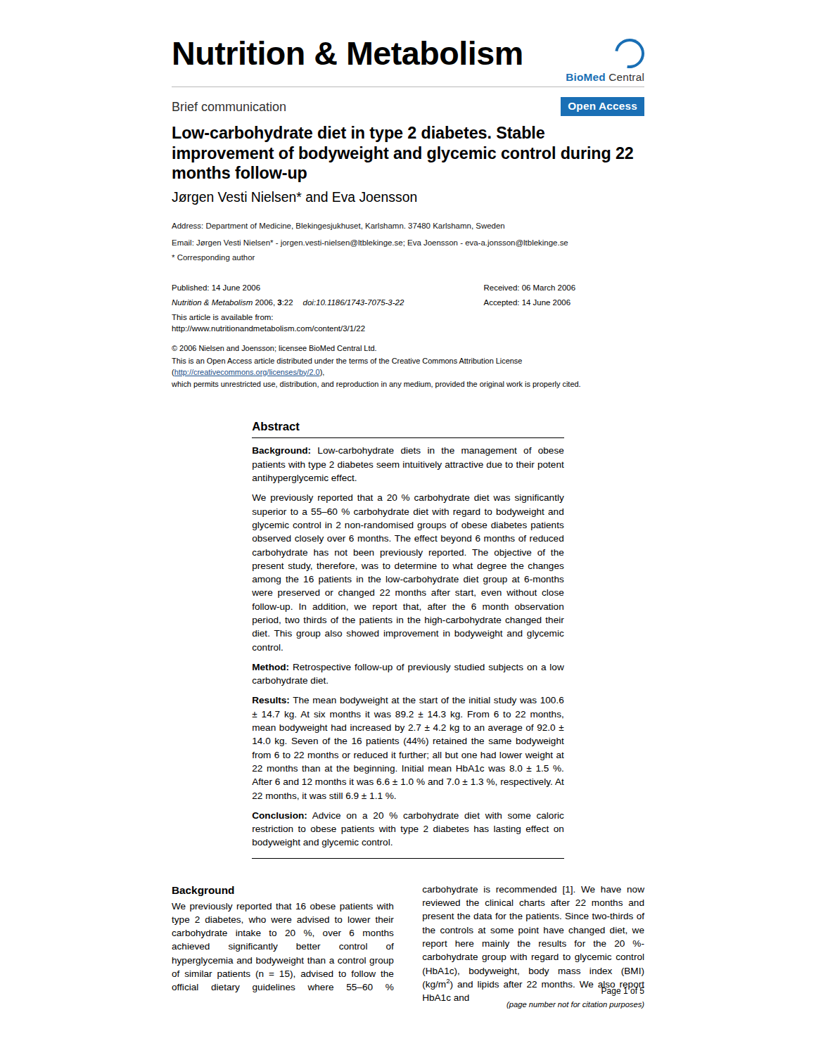Nutrition & Metabolism
BioMed Central
Brief communication
Open Access
Low-carbohydrate diet in type 2 diabetes. Stable improvement of bodyweight and glycemic control during 22 months follow-up
Jørgen Vesti Nielsen* and Eva Joensson
Address: Department of Medicine, Blekingesjukhuset, Karlshamn. 37480 Karlshamn, Sweden
Email: Jørgen Vesti Nielsen* - jorgen.vesti-nielsen@ltblekinge.se; Eva Joensson - eva-a.jonsson@ltblekinge.se
* Corresponding author
Published: 14 June 2006
Nutrition & Metabolism 2006, 3:22 doi:10.1186/1743-7075-3-22
This article is available from: http://www.nutritionandmetabolism.com/content/3/1/22
Received: 06 March 2006
Accepted: 14 June 2006
© 2006 Nielsen and Joensson; licensee BioMed Central Ltd.
This is an Open Access article distributed under the terms of the Creative Commons Attribution License (http://creativecommons.org/licenses/by/2.0),
which permits unrestricted use, distribution, and reproduction in any medium, provided the original work is properly cited.
Abstract
Background: Low-carbohydrate diets in the management of obese patients with type 2 diabetes seem intuitively attractive due to their potent antihyperglycemic effect.
We previously reported that a 20 % carbohydrate diet was significantly superior to a 55–60 % carbohydrate diet with regard to bodyweight and glycemic control in 2 non-randomised groups of obese diabetes patients observed closely over 6 months. The effect beyond 6 months of reduced carbohydrate has not been previously reported. The objective of the present study, therefore, was to determine to what degree the changes among the 16 patients in the low-carbohydrate diet group at 6-months were preserved or changed 22 months after start, even without close follow-up. In addition, we report that, after the 6 month observation period, two thirds of the patients in the high-carbohydrate changed their diet. This group also showed improvement in bodyweight and glycemic control.
Method: Retrospective follow-up of previously studied subjects on a low carbohydrate diet.
Results: The mean bodyweight at the start of the initial study was 100.6 ± 14.7 kg. At six months it was 89.2 ± 14.3 kg. From 6 to 22 months, mean bodyweight had increased by 2.7 ± 4.2 kg to an average of 92.0 ± 14.0 kg. Seven of the 16 patients (44%) retained the same bodyweight from 6 to 22 months or reduced it further; all but one had lower weight at 22 months than at the beginning. Initial mean HbA1c was 8.0 ± 1.5 %. After 6 and 12 months it was 6.6 ± 1.0 % and 7.0 ± 1.3 %, respectively. At 22 months, it was still 6.9 ± 1.1 %.
Conclusion: Advice on a 20 % carbohydrate diet with some caloric restriction to obese patients with type 2 diabetes has lasting effect on bodyweight and glycemic control.
Background
We previously reported that 16 obese patients with type 2 diabetes, who were advised to lower their carbohydrate intake to 20 %, over 6 months achieved significantly better control of hyperglycemia and bodyweight than a control group of similar patients (n = 15), advised to follow the official dietary guidelines where 55–60 % carbohydrate is recommended [1]. We have now reviewed the clinical charts after 22 months and present the data for the patients. Since two-thirds of the controls at some point have changed diet, we report here mainly the results for the 20 %-carbohydrate group with regard to glycemic control (HbA1c), bodyweight, body mass index (BMI) (kg/m2) and lipids after 22 months. We also report HbA1c and
Page 1 of 5
(page number not for citation purposes)